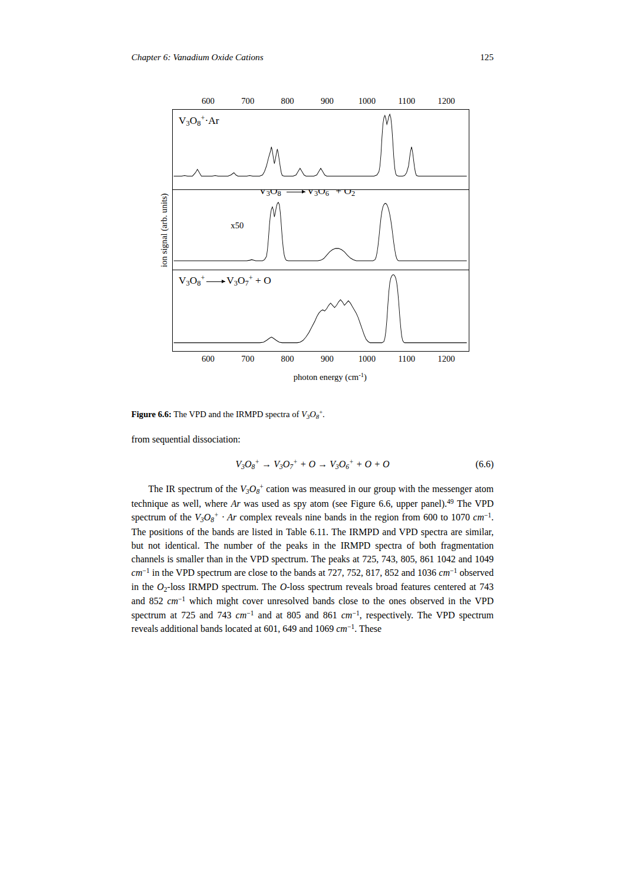Chapter 6: Vanadium Oxide Cations 125
600700800900100011001200
ion signal (arb. units)
V3O8+·Ar
V3O8+ V3O6+ + O2
x50
V3O8+ V3O7+ + O
600700800900100011001200
photon energy (cm-1)
Figure 6.6: The VPD and the IRMPD spectra of V3O8+.
from sequential dissociation:
V3O8+ → V3O7+ + O → V3O6+ + O + O (6.6)
The IR spectrum of the V3O8+ cation was measured in our group with the messenger atom technique as well, where Ar was used as spy atom (see Figure 6.6, upper panel).49 The VPD spectrum of the V3O8+ · Ar complex reveals nine bands in the region from 600 to 1070 cm−1. The positions of the bands are listed in Table 6.11. The IRMPD and VPD spectra are similar, but not identical. The number of the peaks in the IRMPD spectra of both fragmentation channels is smaller than in the VPD spectrum. The peaks at 725, 743, 805, 861 1042 and 1049 cm−1 in the VPD spectrum are close to the bands at 727, 752, 817, 852 and 1036 cm−1 observed in the O2-loss IRMPD spectrum. The O-loss spectrum reveals broad features centered at 743 and 852 cm−1 which might cover unresolved bands close to the ones observed in the VPD spectrum at 725 and 743 cm−1 and at 805 and 861 cm−1, respectively. The VPD spectrum reveals additional bands located at 601, 649 and 1069 cm−1. These